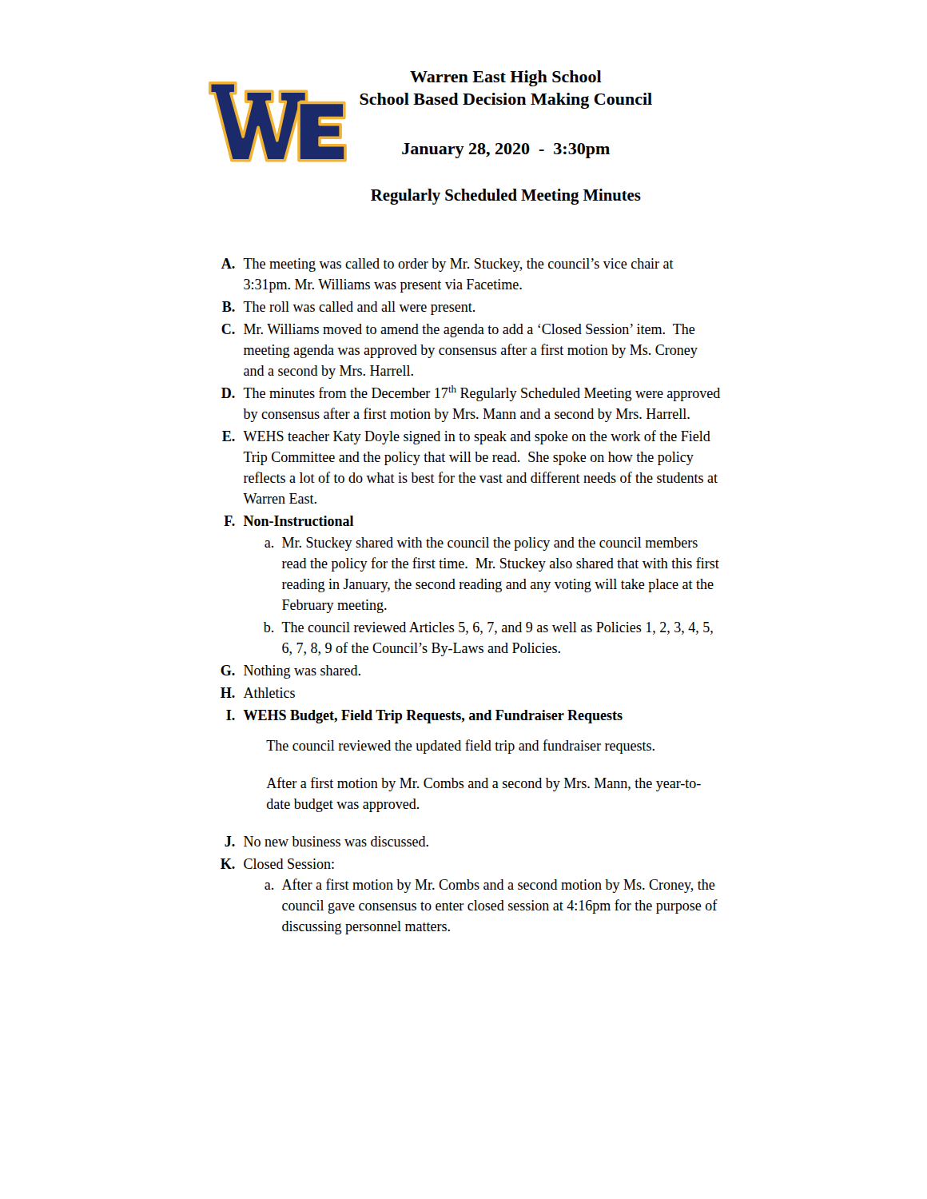Warren East High School
School Based Decision Making Council
January 28, 2020 - 3:30pm
Regularly Scheduled Meeting Minutes
The meeting was called to order by Mr. Stuckey, the council’s vice chair at 3:31pm. Mr. Williams was present via Facetime.
The roll was called and all were present.
Mr. Williams moved to amend the agenda to add a ‘Closed Session’ item. The meeting agenda was approved by consensus after a first motion by Ms. Croney and a second by Mrs. Harrell.
The minutes from the December 17th Regularly Scheduled Meeting were approved by consensus after a first motion by Mrs. Mann and a second by Mrs. Harrell.
WEHS teacher Katy Doyle signed in to speak and spoke on the work of the Field Trip Committee and the policy that will be read. She spoke on how the policy reflects a lot of to do what is best for the vast and different needs of the students at Warren East.
Non-Instructional
Mr. Stuckey shared with the council the policy and the council members read the policy for the first time. Mr. Stuckey also shared that with this first reading in January, the second reading and any voting will take place at the February meeting.
The council reviewed Articles 5, 6, 7, and 9 as well as Policies 1, 2, 3, 4, 5, 6, 7, 8, 9 of the Council’s By-Laws and Policies.
Nothing was shared.
Athletics
WEHS Budget, Field Trip Requests, and Fundraiser Requests
The council reviewed the updated field trip and fundraiser requests.
After a first motion by Mr. Combs and a second by Mrs. Mann, the year-to-date budget was approved.
No new business was discussed.
Closed Session:
After a first motion by Mr. Combs and a second motion by Ms. Croney, the council gave consensus to enter closed session at 4:16pm for the purpose of discussing personnel matters.